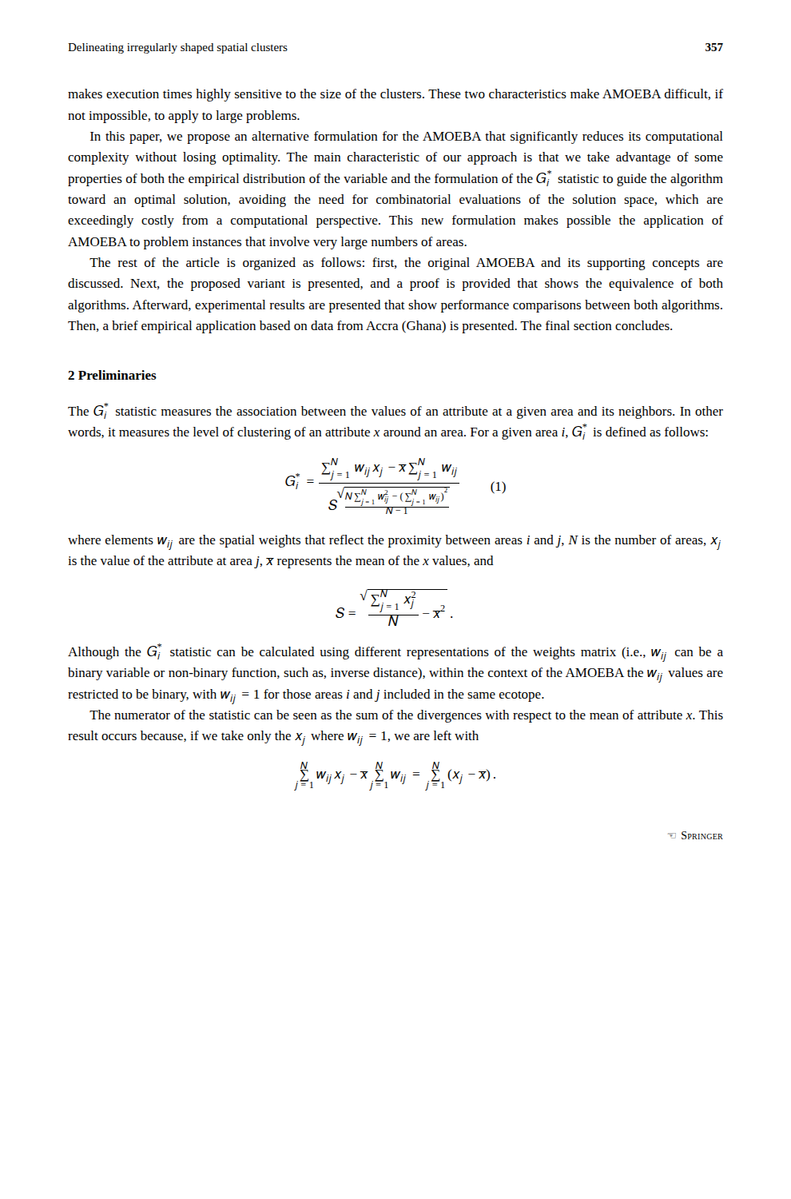Delineating irregularly shaped spatial clusters 357
makes execution times highly sensitive to the size of the clusters. These two characteristics make AMOEBA difficult, if not impossible, to apply to large problems.
In this paper, we propose an alternative formulation for the AMOEBA that significantly reduces its computational complexity without losing optimality. The main characteristic of our approach is that we take advantage of some properties of both the empirical distribution of the variable and the formulation of the Gi* statistic to guide the algorithm toward an optimal solution, avoiding the need for combinatorial evaluations of the solution space, which are exceedingly costly from a computational perspective. This new formulation makes possible the application of AMOEBA to problem instances that involve very large numbers of areas.
The rest of the article is organized as follows: first, the original AMOEBA and its supporting concepts are discussed. Next, the proposed variant is presented, and a proof is provided that shows the equivalence of both algorithms. Afterward, experimental results are presented that show performance comparisons between both algorithms. Then, a brief empirical application based on data from Accra (Ghana) is presented. The final section concludes.
2 Preliminaries
The Gi* statistic measures the association between the values of an attribute at a given area and its neighbors. In other words, it measures the level of clustering of an attribute x around an area. For a given area i, Gi* is defined as follows:
Gi* = ∑j=1N wij xj − x¯ ∑j=1N wij S N ∑j=1N wij2 − ( ∑j=1N wij ) 2 N−1
(1)
where elements wij are the spatial weights that reflect the proximity between areas i and j, N is the number of areas, xj is the value of the attribute at area j, x¯ represents the mean of the x values, and
S = ∑j=1N xj2 N − x¯2 .
Although the Gi* statistic can be calculated using different representations of the weights matrix (i.e., wij can be a binary variable or non-binary function, such as, inverse distance), within the context of the AMOEBA the wij values are restricted to be binary, with wij=1 for those areas i and j included in the same ecotope.
The numerator of the statistic can be seen as the sum of the divergences with respect to the mean of attribute x. This result occurs because, if we take only the xj where wij=1, we are left with
∑j=1N wij xj − x¯ ∑j=1N wij = ∑j=1N (xj−x¯) .
☞Springer